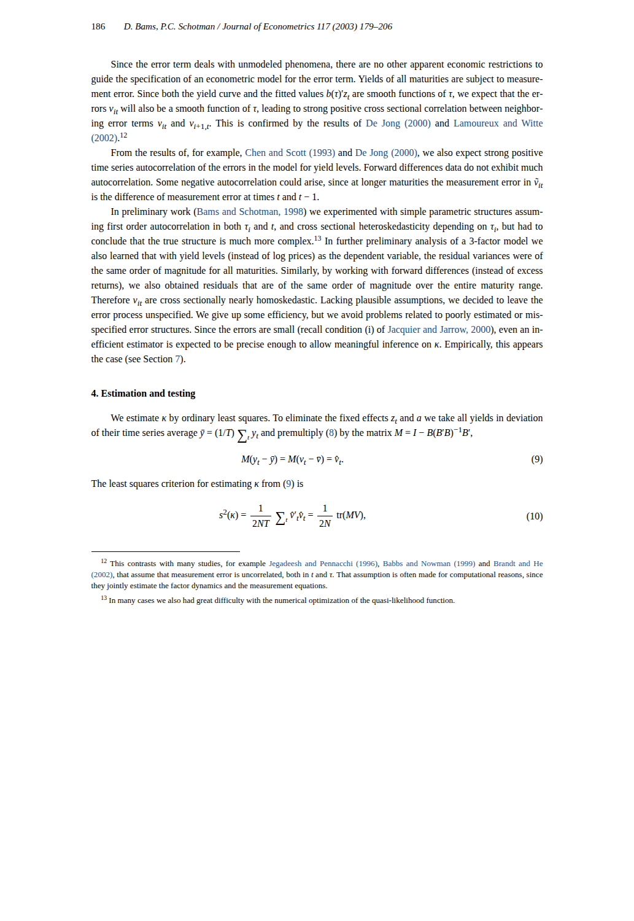186 D. Bams, P.C. Schotman / Journal of Econometrics 117 (2003) 179–206
Since the error term deals with unmodeled phenomena, there are no other apparent economic restrictions to guide the specification of an econometric model for the error term. Yields of all maturities are subject to measurement error. Since both the yield curve and the fitted values b(τ)′zt are smooth functions of τ, we expect that the errors vit will also be a smooth function of τ, leading to strong positive cross sectional correlation between neighboring error terms vit and vi+1,t. This is confirmed by the results of De Jong (2000) and Lamoureux and Witte (2002).12
From the results of, for example, Chen and Scott (1993) and De Jong (2000), we also expect strong positive time series autocorrelation of the errors in the model for yield levels. Forward differences data do not exhibit much autocorrelation. Some negative autocorrelation could arise, since at longer maturities the measurement error in ṽit is the difference of measurement error at times t and t − 1.
In preliminary work (Bams and Schotman, 1998) we experimented with simple parametric structures assuming first order autocorrelation in both τi and t, and cross sectional heteroskedasticity depending on τi, but had to conclude that the true structure is much more complex.13 In further preliminary analysis of a 3-factor model we also learned that with yield levels (instead of log prices) as the dependent variable, the residual variances were of the same order of magnitude for all maturities. Similarly, by working with forward differences (instead of excess returns), we also obtained residuals that are of the same order of magnitude over the entire maturity range. Therefore vit are cross sectionally nearly homoskedastic. Lacking plausible assumptions, we decided to leave the error process unspecified. We give up some efficiency, but we avoid problems related to poorly estimated or misspecified error structures. Since the errors are small (recall condition (i) of Jacquier and Jarrow, 2000), even an inefficient estimator is expected to be precise enough to allow meaningful inference on κ. Empirically, this appears the case (see Section 7).
4. Estimation and testing
We estimate κ by ordinary least squares. To eliminate the fixed effects zt and a we take all yields in deviation of their time series average ȳ = (1/T) ∑t yt and premultiply (8) by the matrix M = I − B(B′B)−1B′,
M(yt − ȳ) = M(vt − v̄) = v̂t. (9)
The least squares criterion for estimating κ from (9) is
s2(κ) = 12NT ∑t v̂′tv̂t = 12N tr(MV), (10)
12 This contrasts with many studies, for example Jegadeesh and Pennacchi (1996), Babbs and Nowman (1999) and Brandt and He (2002), that assume that measurement error is uncorrelated, both in t and τ. That assumption is often made for computational reasons, since they jointly estimate the factor dynamics and the measurement equations.
13 In many cases we also had great difficulty with the numerical optimization of the quasi-likelihood function.